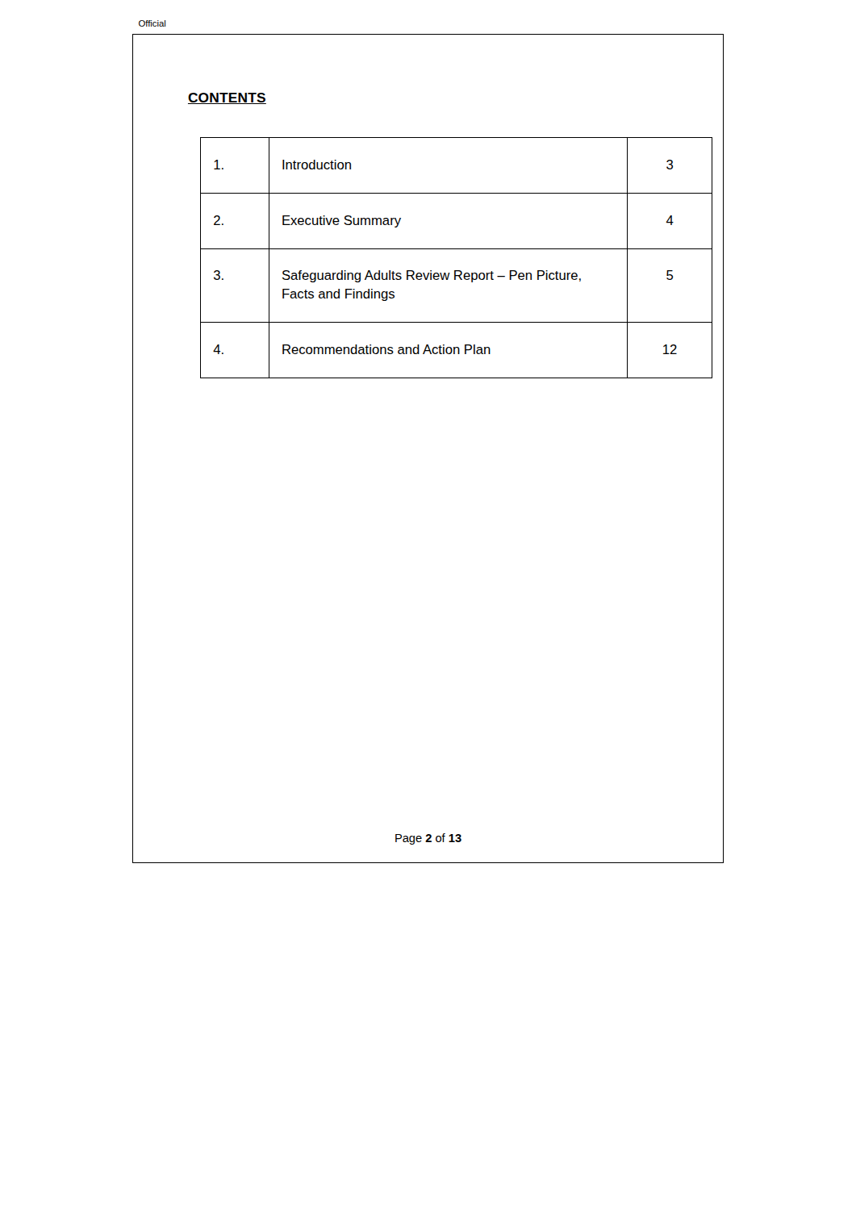Official
CONTENTS
| 1. | Introduction | 3 |
| 2. | Executive Summary | 4 |
| 3. | Safeguarding Adults Review Report – Pen Picture, Facts and Findings | 5 |
| 4. | Recommendations and Action Plan | 12 |
Page 2 of 13